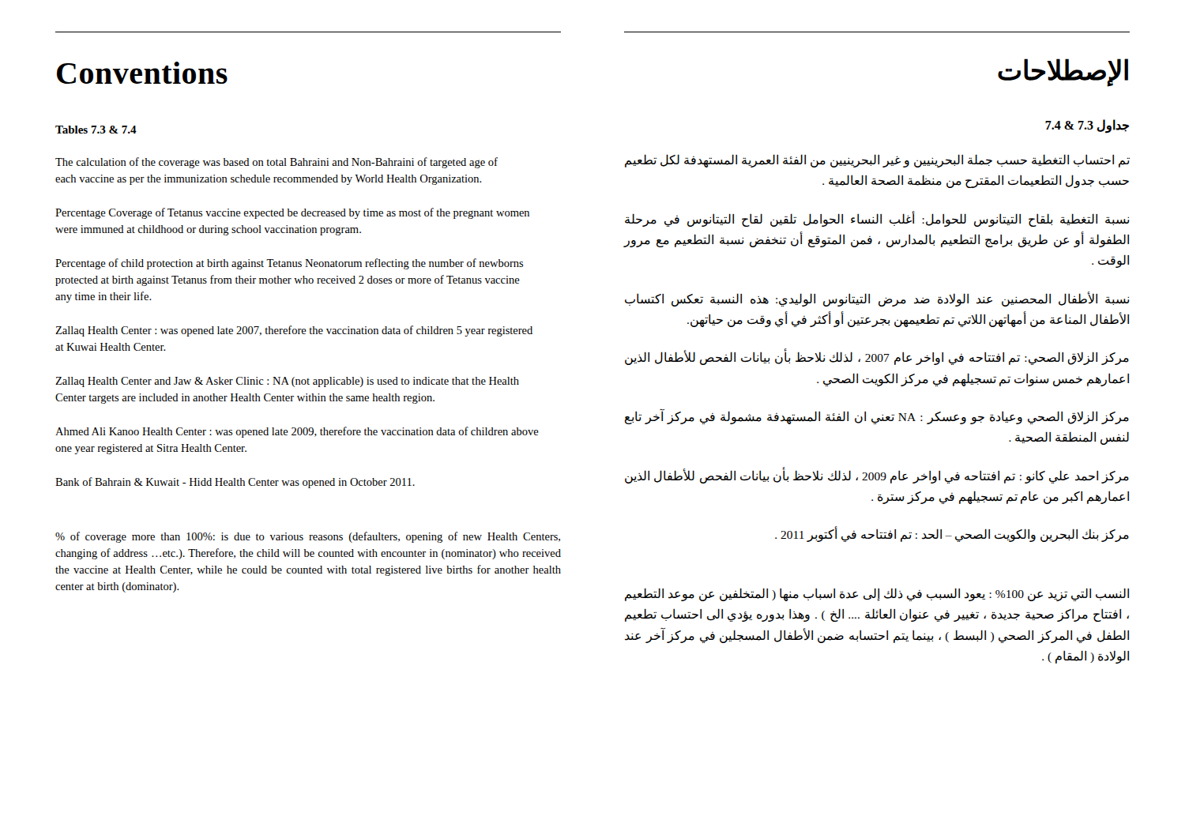Conventions
Tables 7.3 & 7.4
The calculation of the coverage was based on total Bahraini and Non-Bahraini of targeted age of
each vaccine as per the immunization schedule recommended by World Health Organization.
Percentage Coverage of Tetanus vaccine expected be decreased by time as most of the pregnant women
were immuned at childhood or during school vaccination program.
Percentage of child protection at birth against Tetanus Neonatorum reflecting the number of newborns
protected at birth against Tetanus from their mother who received 2 doses or more of Tetanus vaccine
any time in their life.
Zallaq Health Center : was opened late 2007, therefore the vaccination data of children 5 year registered
at Kuwai Health Center.
Zallaq Health Center and Jaw & Asker Clinic : NA (not applicable) is used to indicate that the Health
Center targets are included in another Health Center within the same health region.
Ahmed Ali Kanoo Health Center : was opened late 2009, therefore the vaccination data of children above
one year registered at Sitra Health Center.
Bank of Bahrain & Kuwait - Hidd Health Center was opened in October 2011.
% of coverage more than 100%: is due to various reasons (defaulters, opening of new Health Centers, changing of address …etc.). Therefore, the child will be counted with encounter in (nominator) who received the vaccine at Health Center, while he could be counted with total registered live births for another health center at birth (dominator).
الإصطلاحات
جداول 7.3 & 7.4
تم احتساب التغطية حسب جملة البحرينيين و غير البحرينيين من الفئة العمرية المستهدفة لكل تطعيم حسب جدول التطعيمات المقترح من منظمة الصحة العالمية .
نسبة التغطية بلقاح التيتانوس للحوامل: أغلب النساء الحوامل تلقين لقاح التيتانوس في مرحلة الطفولة أو عن طريق برامج التطعيم بالمدارس ، فمن المتوقع أن تنخفض نسبة التطعيم مع مرور الوقت .
نسبة الأطفال المحصنين عند الولادة ضد مرض التيتانوس الوليدي: هذه النسبة تعكس اكتساب الأطفال المناعة من أمهاتهن اللاتي تم تطعيمهن بجرعتين أو أكثر في أي وقت من حياتهن.
مركز الزلاق الصحي: تم افتتاحه في اواخر عام 2007 ، لذلك نلاحظ بأن بيانات الفحص للأطفال الذين اعمارهم خمس سنوات تم تسجيلهم في مركز الكويت الصحي .
مركز الزلاق الصحي وعيادة جو وعسكر : NA تعني ان الفئة المستهدفة مشمولة في مركز آخر تابع لنفس المنطقة الصحية .
مركز احمد علي كانو : تم افتتاحه في اواخر عام 2009 ، لذلك نلاحظ بأن بيانات الفحص للأطفال الذين اعمارهم اكبر من عام تم تسجيلهم في مركز سترة .
مركز بنك البحرين والكويت الصحي – الحد : تم افتتاحه في أكتوبر 2011 .
النسب التي تزيد عن 100% : يعود السبب في ذلك إلى عدة اسباب منها ( المتخلفين عن موعد التطعيم ، افتتاح مراكز صحية جديدة ، تغيير في عنوان العائلة .... الخ ) . وهذا بدوره يؤدي الى احتساب تطعيم الطفل في المركز الصحي ( البسط ) ، بينما يتم احتسابه ضمن الأطفال المسجلين في مركز آخر عند الولادة ( المقام ) .